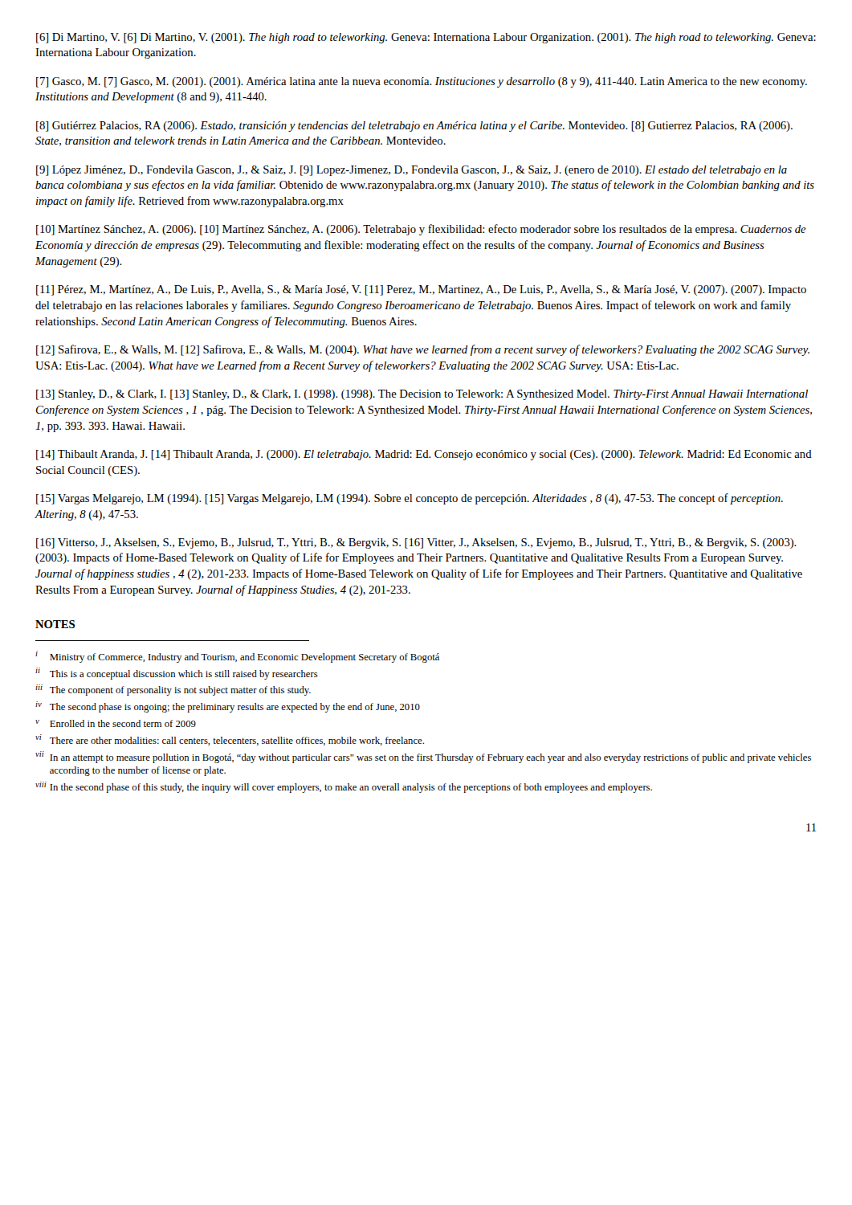[6] Di Martino, V. [6] Di Martino, V. (2001). The high road to teleworking. Geneva: Internationa Labour Organization. (2001). The high road to teleworking. Geneva: Internationa Labour Organization.
[7] Gasco, M. [7] Gasco, M. (2001). (2001). América latina ante la nueva economía. Instituciones y desarrollo (8 y 9), 411-440. Latin America to the new economy. Institutions and Development (8 and 9), 411-440.
[8] Gutiérrez Palacios, RA (2006). Estado, transición y tendencias del teletrabajo en América latina y el Caribe. Montevideo. [8] Gutierrez Palacios, RA (2006). State, transition and telework trends in Latin America and the Caribbean. Montevideo.
[9] López Jiménez, D., Fondevila Gascon, J., & Saiz, J. [9] Lopez-Jimenez, D., Fondevila Gascon, J., & Saiz, J. (enero de 2010). El estado del teletrabajo en la banca colombiana y sus efectos en la vida familiar. Obtenido de www.razonypalabra.org.mx (January 2010). The status of telework in the Colombian banking and its impact on family life. Retrieved from www.razonypalabra.org.mx
[10] Martínez Sánchez, A. (2006). [10] Martínez Sánchez, A. (2006). Teletrabajo y flexibilidad: efecto moderador sobre los resultados de la empresa. Cuadernos de Economía y dirección de empresas (29). Telecommuting and flexible: moderating effect on the results of the company. Journal of Economics and Business Management (29).
[11] Pérez, M., Martínez, A., De Luis, P., Avella, S., & María José, V. [11] Perez, M., Martinez, A., De Luis, P., Avella, S., & María José, V. (2007). (2007). Impacto del teletrabajo en las relaciones laborales y familiares. Segundo Congreso Iberoamericano de Teletrabajo. Buenos Aires. Impact of telework on work and family relationships. Second Latin American Congress of Telecommuting. Buenos Aires.
[12] Safirova, E., & Walls, M. [12] Safirova, E., & Walls, M. (2004). What have we learned from a recent survey of teleworkers? Evaluating the 2002 SCAG Survey. USA: Etis-Lac. (2004). What have we Learned from a Recent Survey of teleworkers? Evaluating the 2002 SCAG Survey. USA: Etis-Lac.
[13] Stanley, D., & Clark, I. [13] Stanley, D., & Clark, I. (1998). (1998). The Decision to Telework: A Synthesized Model. Thirty-First Annual Hawaii International Conference on System Sciences , 1 , pág. The Decision to Telework: A Synthesized Model. Thirty-First Annual Hawaii International Conference on System Sciences, 1, pp. 393. 393. Hawai. Hawaii.
[14] Thibault Aranda, J. [14] Thibault Aranda, J. (2000). El teletrabajo. Madrid: Ed. Consejo económico y social (Ces). (2000). Telework. Madrid: Ed Economic and Social Council (CES).
[15] Vargas Melgarejo, LM (1994). [15] Vargas Melgarejo, LM (1994). Sobre el concepto de percepción. Alteridades , 8 (4), 47-53. The concept of perception. Altering, 8 (4), 47-53.
[16] Vitterso, J., Akselsen, S., Evjemo, B., Julsrud, T., Yttri, B., & Bergvik, S. [16] Vitter, J., Akselsen, S., Evjemo, B., Julsrud, T., Yttri, B., & Bergvik, S. (2003). (2003). Impacts of Home-Based Telework on Quality of Life for Employees and Their Partners. Quantitative and Qualitative Results From a European Survey. Journal of happiness studies , 4 (2), 201-233. Impacts of Home-Based Telework on Quality of Life for Employees and Their Partners. Quantitative and Qualitative Results From a European Survey. Journal of Happiness Studies, 4 (2), 201-233.
NOTES
i Ministry of Commerce, Industry and Tourism, and Economic Development Secretary of Bogotá
ii This is a conceptual discussion which is still raised by researchers
iii The component of personality is not subject matter of this study.
iv The second phase is ongoing; the preliminary results are expected by the end of June, 2010
v Enrolled in the second term of 2009
vi There are other modalities: call centers, telecenters, satellite offices, mobile work, freelance.
vii In an attempt to measure pollution in Bogotá, “day without particular cars" was set on the first Thursday of February each year and also everyday restrictions of public and private vehicles according to the number of license or plate.
viii In the second phase of this study, the inquiry will cover employers, to make an overall analysis of the perceptions of both employees and employers.
11